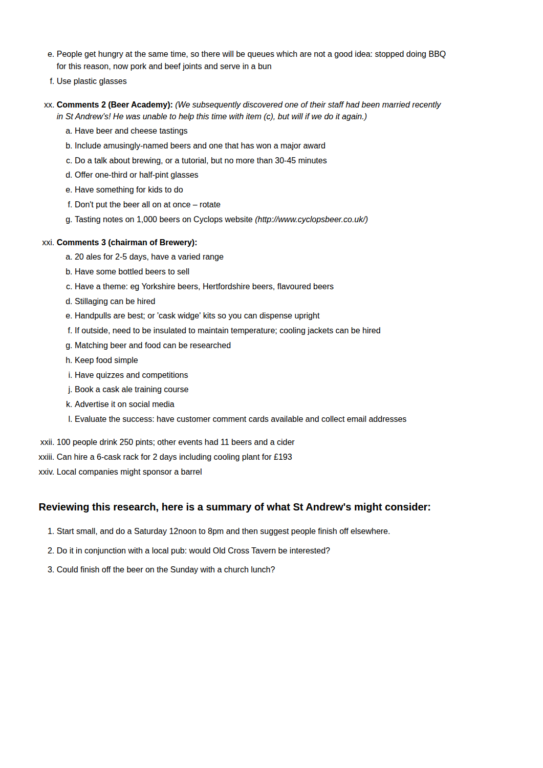People get hungry at the same time, so there will be queues which are not a good idea: stopped doing BBQ for this reason, now pork and beef joints and serve in a bun
Use plastic glasses
Comments 2 (Beer Academy): (We subsequently discovered one of their staff had been married recently in St Andrew's! He was unable to help this time with item (c), but will if we do it again.)
Have beer and cheese tastings
Include amusingly-named beers and one that has won a major award
Do a talk about brewing, or a tutorial, but no more than 30-45 minutes
Offer one-third or half-pint glasses
Have something for kids to do
Don't put the beer all on at once – rotate
Tasting notes on 1,000 beers on Cyclops website (http://www.cyclopsbeer.co.uk/)
Comments 3 (chairman of Brewery):
20 ales for 2-5 days, have a varied range
Have some bottled beers to sell
Have a theme: eg Yorkshire beers, Hertfordshire beers, flavoured beers
Stillaging can be hired
Handpulls are best; or 'cask widge' kits so you can dispense upright
If outside, need to be insulated to maintain temperature; cooling jackets can be hired
Matching beer and food can be researched
Keep food simple
Have quizzes and competitions
Book a cask ale training course
Advertise it on social media
Evaluate the success: have customer comment cards available and collect email addresses
100 people drink 250 pints; other events had 11 beers and a cider
Can hire a 6-cask rack for 2 days including cooling plant for £193
Local companies might sponsor a barrel
Reviewing this research, here is a summary of what St Andrew's might consider:
Start small, and do a Saturday 12noon to 8pm and then suggest people finish off elsewhere.
Do it in conjunction with a local pub: would Old Cross Tavern be interested?
Could finish off the beer on the Sunday with a church lunch?